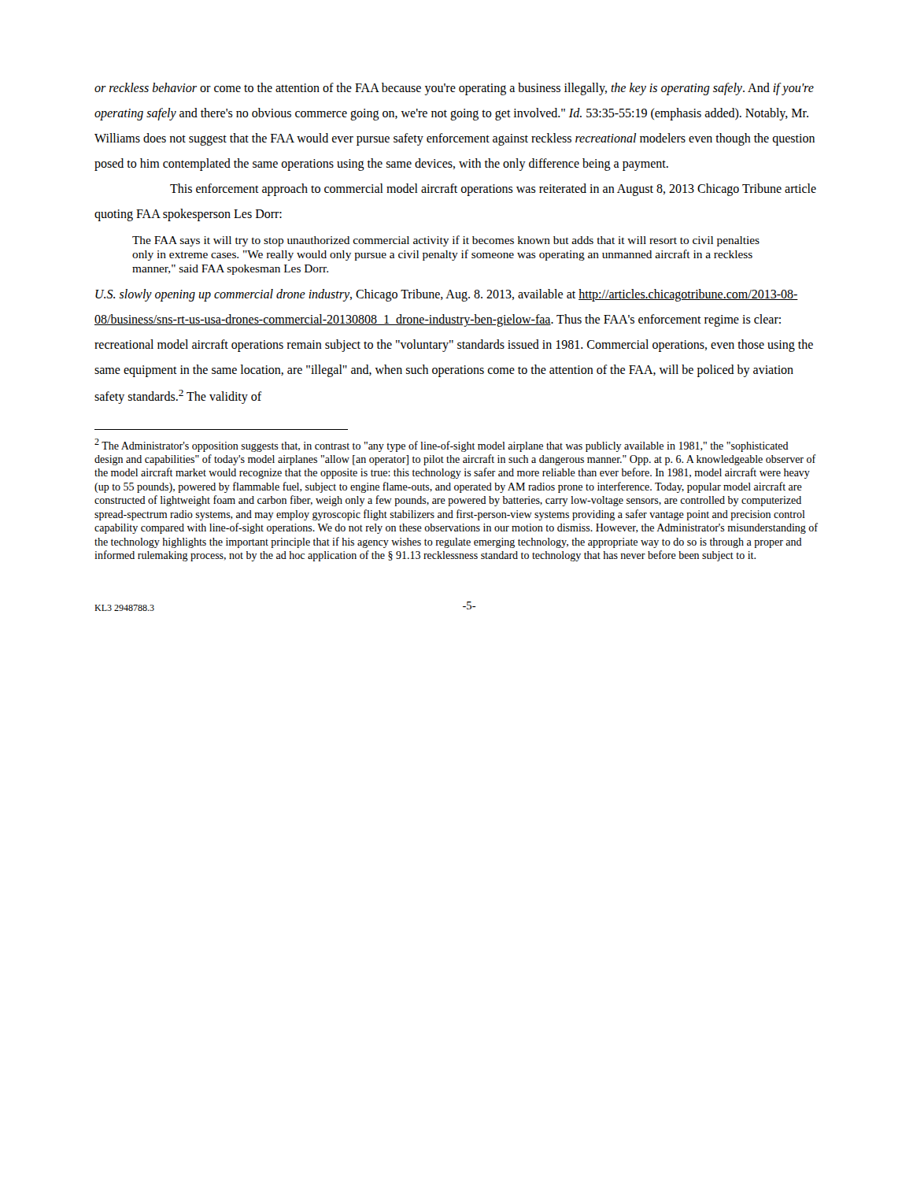or reckless behavior or come to the attention of the FAA because you're operating a business illegally, the key is operating safely. And if you're operating safely and there's no obvious commerce going on, we're not going to get involved." Id. 53:35-55:19 (emphasis added). Notably, Mr. Williams does not suggest that the FAA would ever pursue safety enforcement against reckless recreational modelers even though the question posed to him contemplated the same operations using the same devices, with the only difference being a payment.
This enforcement approach to commercial model aircraft operations was reiterated in an August 8, 2013 Chicago Tribune article quoting FAA spokesperson Les Dorr:
The FAA says it will try to stop unauthorized commercial activity if it becomes known but adds that it will resort to civil penalties only in extreme cases. "We really would only pursue a civil penalty if someone was operating an unmanned aircraft in a reckless manner," said FAA spokesman Les Dorr.
U.S. slowly opening up commercial drone industry, Chicago Tribune, Aug. 8. 2013, available at http://articles.chicagotribune.com/2013-08-08/business/sns-rt-us-usa-drones-commercial-20130808_1_drone-industry-ben-gielow-faa. Thus the FAA's enforcement regime is clear: recreational model aircraft operations remain subject to the "voluntary" standards issued in 1981. Commercial operations, even those using the same equipment in the same location, are "illegal" and, when such operations come to the attention of the FAA, will be policed by aviation safety standards.2 The validity of
2 The Administrator's opposition suggests that, in contrast to "any type of line-of-sight model airplane that was publicly available in 1981," the "sophisticated design and capabilities" of today's model airplanes "allow [an operator] to pilot the aircraft in such a dangerous manner." Opp. at p. 6. A knowledgeable observer of the model aircraft market would recognize that the opposite is true: this technology is safer and more reliable than ever before. In 1981, model aircraft were heavy (up to 55 pounds), powered by flammable fuel, subject to engine flame-outs, and operated by AM radios prone to interference. Today, popular model aircraft are constructed of lightweight foam and carbon fiber, weigh only a few pounds, are powered by batteries, carry low-voltage sensors, are controlled by computerized spread-spectrum radio systems, and may employ gyroscopic flight stabilizers and first-person-view systems providing a safer vantage point and precision control capability compared with line-of-sight operations. We do not rely on these observations in our motion to dismiss. However, the Administrator's misunderstanding of the technology highlights the important principle that if his agency wishes to regulate emerging technology, the appropriate way to do so is through a proper and informed rulemaking process, not by the ad hoc application of the § 91.13 recklessness standard to technology that has never before been subject to it.
KL3 2948788.3
-5-